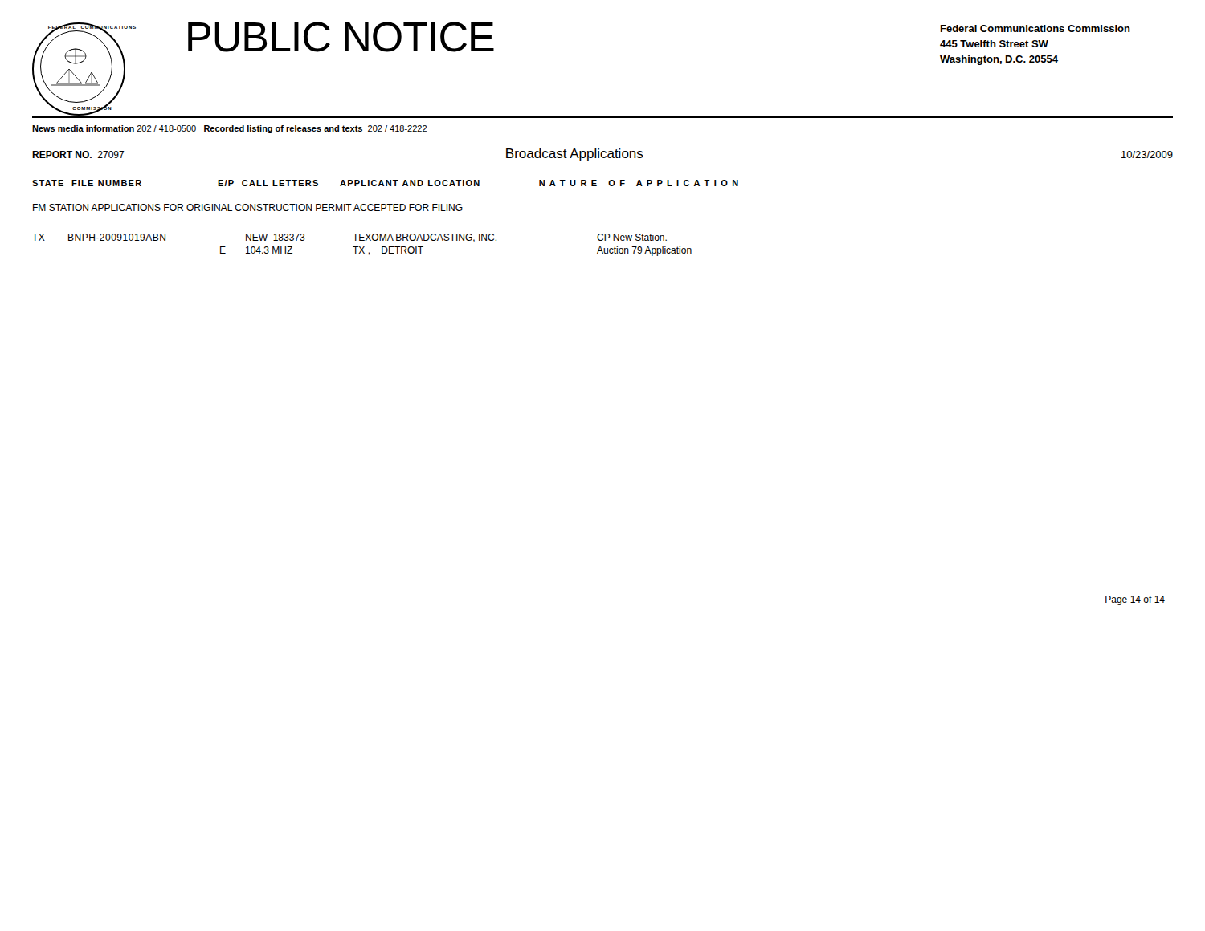FEDERAL COMMUNICATIONS
COMMISSION
PUBLIC NOTICE
Federal Communications Commission
445 Twelfth Street SW
Washington, D.C. 20554
News media information 202 / 418-0500 Recorded listing of releases and texts 202 / 418-2222
REPORT NO. 27097
Broadcast Applications
10/23/2009
STATE FILE NUMBER E/P CALL LETTERS APPLICANT AND LOCATION N A T U R E O F A P P L I C A T I O N
FM STATION APPLICATIONS FOR ORIGINAL CONSTRUCTION PERMIT ACCEPTED FOR FILING
| TX | BNPH-20091019ABN | | NEW 183373 | TEXOMA BROADCASTING, INC. | CP New Station. |
| | | E | 104.3 MHZ | TX , DETROIT | Auction 79 Application |
Page 14 of 14